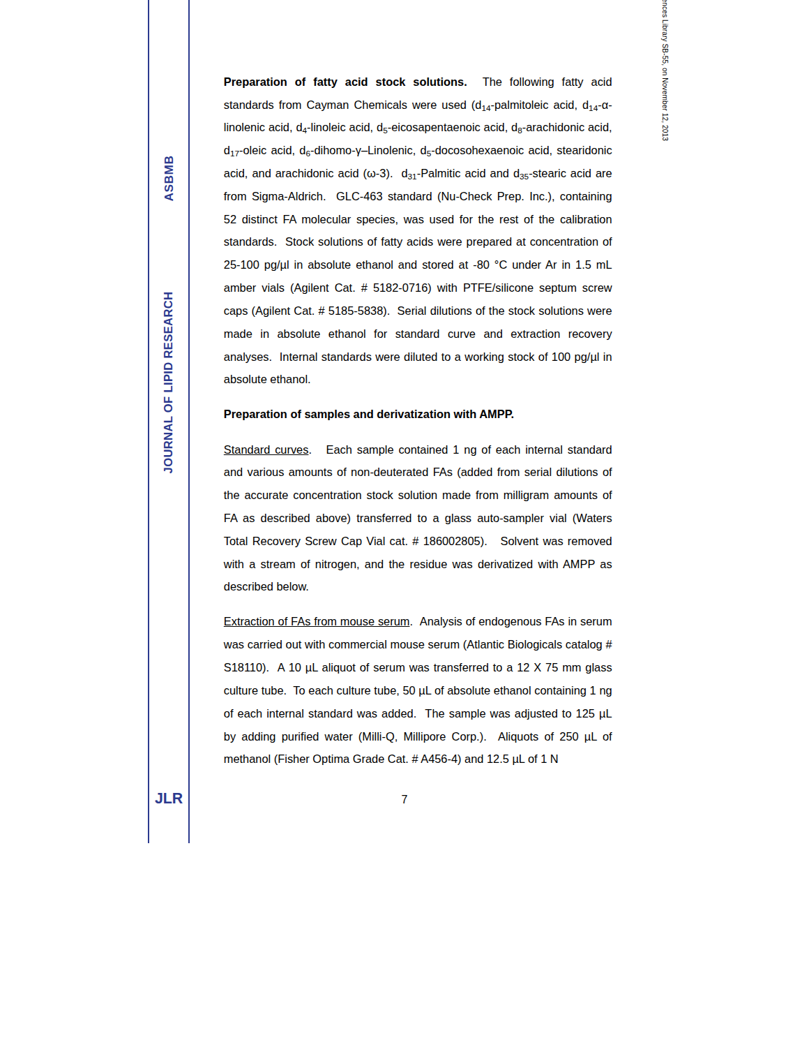ASBMB
JOURNAL OF LIPID RESEARCH
JLR
Downloaded from www.jlr.org at Univ of Washington Health Sciences Library SB-55, on November 12, 2013
Preparation of fatty acid stock solutions. The following fatty acid standards from Cayman Chemicals were used (d14-palmitoleic acid, d14-α-linolenic acid, d4-linoleic acid, d5-eicosapentaenoic acid, d8-arachidonic acid, d17-oleic acid, d6-dihomo-γ–Linolenic, d5-docosohexaenoic acid, stearidonic acid, and arachidonic acid (ω-3). d31-Palmitic acid and d35-stearic acid are from Sigma-Aldrich. GLC-463 standard (Nu-Check Prep. Inc.), containing 52 distinct FA molecular species, was used for the rest of the calibration standards. Stock solutions of fatty acids were prepared at concentration of 25-100 pg/µl in absolute ethanol and stored at -80 °C under Ar in 1.5 mL amber vials (Agilent Cat. # 5182-0716) with PTFE/silicone septum screw caps (Agilent Cat. # 5185-5838). Serial dilutions of the stock solutions were made in absolute ethanol for standard curve and extraction recovery analyses. Internal standards were diluted to a working stock of 100 pg/µl in absolute ethanol.
Preparation of samples and derivatization with AMPP.
Standard curves. Each sample contained 1 ng of each internal standard and various amounts of non-deuterated FAs (added from serial dilutions of the accurate concentration stock solution made from milligram amounts of FA as described above) transferred to a glass auto-sampler vial (Waters Total Recovery Screw Cap Vial cat. # 186002805). Solvent was removed with a stream of nitrogen, and the residue was derivatized with AMPP as described below.
Extraction of FAs from mouse serum. Analysis of endogenous FAs in serum was carried out with commercial mouse serum (Atlantic Biologicals catalog # S18110). A 10 µL aliquot of serum was transferred to a 12 X 75 mm glass culture tube. To each culture tube, 50 µL of absolute ethanol containing 1 ng of each internal standard was added. The sample was adjusted to 125 µL by adding purified water (Milli-Q, Millipore Corp.). Aliquots of 250 µL of methanol (Fisher Optima Grade Cat. # A456-4) and 12.5 µL of 1 N
7